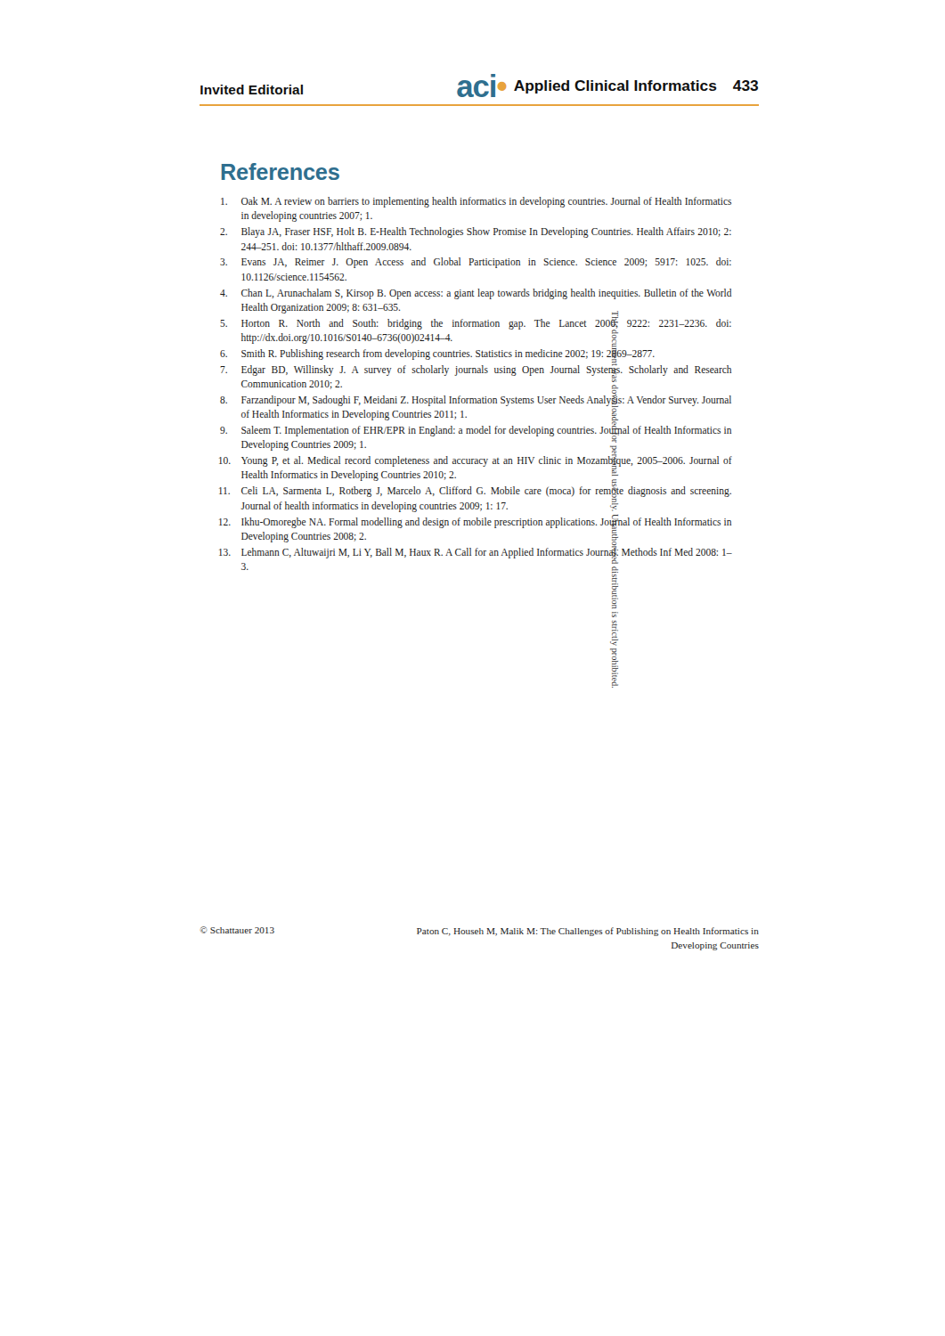Invited Editorial
aci• Applied Clinical Informatics 433
References
1. Oak M. A review on barriers to implementing health informatics in developing countries. Journal of Health Informatics in developing countries 2007; 1.
2. Blaya JA, Fraser HSF, Holt B. E-Health Technologies Show Promise In Developing Countries. Health Affairs 2010; 2: 244–251. doi: 10.1377/hlthaff.2009.0894.
3. Evans JA, Reimer J. Open Access and Global Participation in Science. Science 2009; 5917: 1025. doi: 10.1126/science.1154562.
4. Chan L, Arunachalam S, Kirsop B. Open access: a giant leap towards bridging health inequities. Bulletin of the World Health Organization 2009; 8: 631–635.
5. Horton R. North and South: bridging the information gap. The Lancet 2000; 9222: 2231–2236. doi: http://dx.doi.org/10.1016/S0140–6736(00)02414–4.
6. Smith R. Publishing research from developing countries. Statistics in medicine 2002; 19: 2869–2877.
7. Edgar BD, Willinsky J. A survey of scholarly journals using Open Journal Systems. Scholarly and Research Communication 2010; 2.
8. Farzandipour M, Sadoughi F, Meidani Z. Hospital Information Systems User Needs Analysis: A Vendor Survey. Journal of Health Informatics in Developing Countries 2011; 1.
9. Saleem T. Implementation of EHR/EPR in England: a model for developing countries. Journal of Health Informatics in Developing Countries 2009; 1.
10. Young P, et al. Medical record completeness and accuracy at an HIV clinic in Mozambique, 2005–2006. Journal of Health Informatics in Developing Countries 2010; 2.
11. Celi LA, Sarmenta L, Rotberg J, Marcelo A, Clifford G. Mobile care (moca) for remote diagnosis and screening. Journal of health informatics in developing countries 2009; 1: 17.
12. Ikhu-Omoregbe NA. Formal modelling and design of mobile prescription applications. Journal of Health Informatics in Developing Countries 2008; 2.
13. Lehmann C, Altuwaijri M, Li Y, Ball M, Haux R. A Call for an Applied Informatics Journal. Methods Inf Med 2008: 1–3.
© Schattauer 2013
Paton C, Househ M, Malik M: The Challenges of Publishing on Health Informatics in
Developing Countries
This document was downloaded for personal use only. Unauthorized distribution is strictly prohibited.